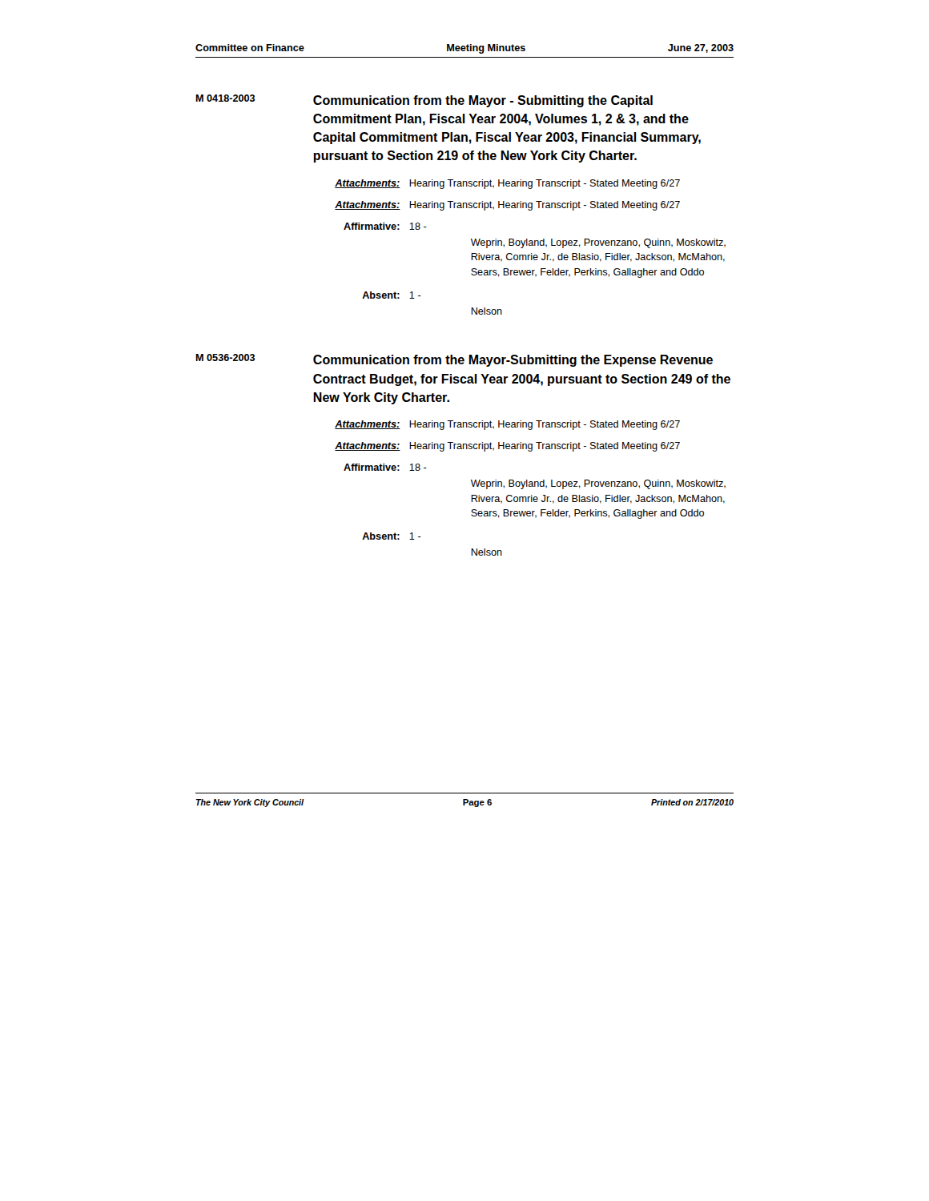Committee on Finance
Meeting Minutes
June 27, 2003
M 0418-2003
Communication from the Mayor - Submitting the Capital Commitment Plan, Fiscal Year 2004, Volumes 1, 2 & 3, and the Capital Commitment Plan, Fiscal Year 2003, Financial Summary, pursuant to Section 219 of the New York City Charter.
Attachments:
Hearing Transcript, Hearing Transcript - Stated Meeting 6/27
Attachments:
Hearing Transcript, Hearing Transcript - Stated Meeting 6/27
Affirmative:
18 -
Weprin, Boyland, Lopez, Provenzano, Quinn, Moskowitz, Rivera, Comrie Jr., de Blasio, Fidler, Jackson, McMahon, Sears, Brewer, Felder, Perkins, Gallagher and Oddo
Absent:
1 -
Nelson
M 0536-2003
Communication from the Mayor-Submitting the Expense Revenue Contract Budget, for Fiscal Year 2004, pursuant to Section 249 of the New York City Charter.
Attachments:
Hearing Transcript, Hearing Transcript - Stated Meeting 6/27
Attachments:
Hearing Transcript, Hearing Transcript - Stated Meeting 6/27
Affirmative:
18 -
Weprin, Boyland, Lopez, Provenzano, Quinn, Moskowitz, Rivera, Comrie Jr., de Blasio, Fidler, Jackson, McMahon, Sears, Brewer, Felder, Perkins, Gallagher and Oddo
Absent:
1 -
Nelson
The New York City Council
Page 6
Printed on 2/17/2010